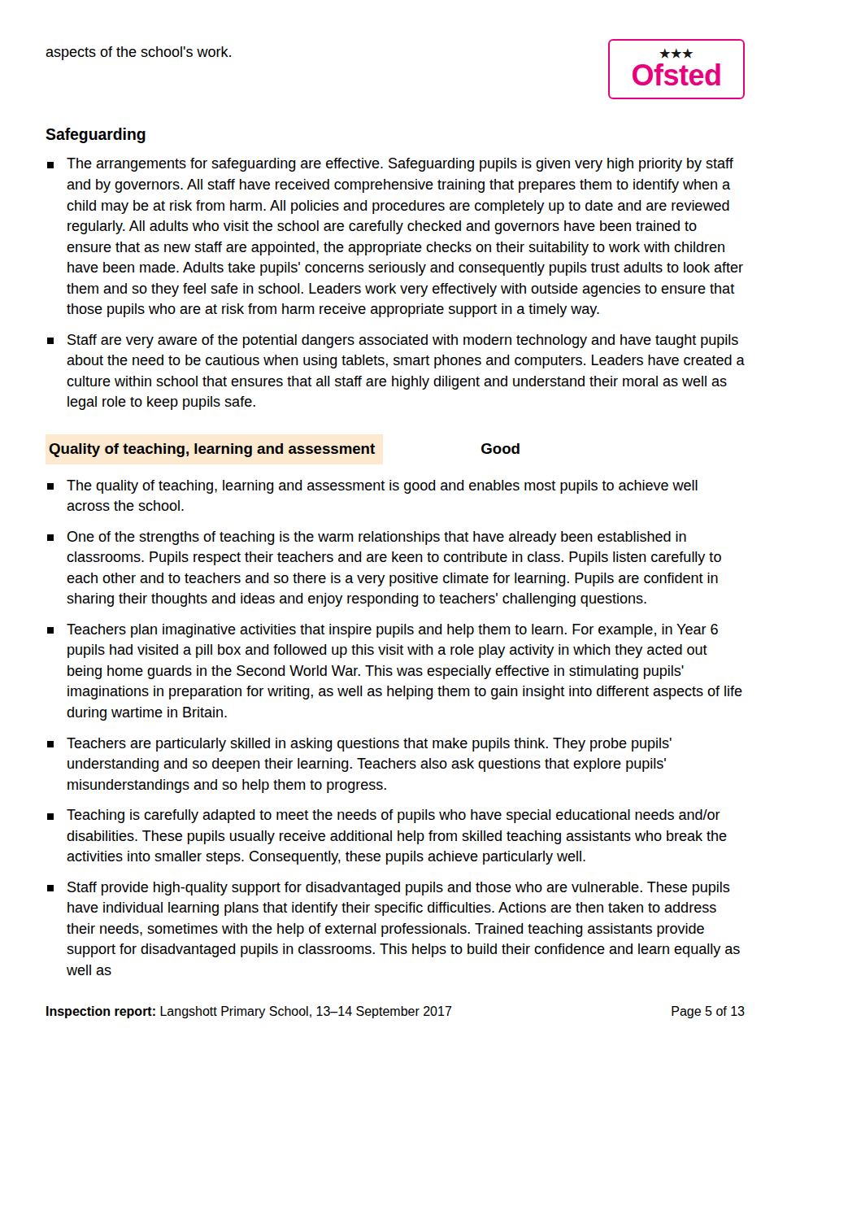★★★
Ofsted
aspects of the school's work.
Safeguarding
The arrangements for safeguarding are effective. Safeguarding pupils is given very high priority by staff and by governors. All staff have received comprehensive training that prepares them to identify when a child may be at risk from harm. All policies and procedures are completely up to date and are reviewed regularly. All adults who visit the school are carefully checked and governors have been trained to ensure that as new staff are appointed, the appropriate checks on their suitability to work with children have been made. Adults take pupils' concerns seriously and consequently pupils trust adults to look after them and so they feel safe in school. Leaders work very effectively with outside agencies to ensure that those pupils who are at risk from harm receive appropriate support in a timely way.
Staff are very aware of the potential dangers associated with modern technology and have taught pupils about the need to be cautious when using tablets, smart phones and computers. Leaders have created a culture within school that ensures that all staff are highly diligent and understand their moral as well as legal role to keep pupils safe.
Quality of teaching, learning and assessment Good
The quality of teaching, learning and assessment is good and enables most pupils to achieve well across the school.
One of the strengths of teaching is the warm relationships that have already been established in classrooms. Pupils respect their teachers and are keen to contribute in class. Pupils listen carefully to each other and to teachers and so there is a very positive climate for learning. Pupils are confident in sharing their thoughts and ideas and enjoy responding to teachers' challenging questions.
Teachers plan imaginative activities that inspire pupils and help them to learn. For example, in Year 6 pupils had visited a pill box and followed up this visit with a role play activity in which they acted out being home guards in the Second World War. This was especially effective in stimulating pupils' imaginations in preparation for writing, as well as helping them to gain insight into different aspects of life during wartime in Britain.
Teachers are particularly skilled in asking questions that make pupils think. They probe pupils' understanding and so deepen their learning. Teachers also ask questions that explore pupils' misunderstandings and so help them to progress.
Teaching is carefully adapted to meet the needs of pupils who have special educational needs and/or disabilities. These pupils usually receive additional help from skilled teaching assistants who break the activities into smaller steps. Consequently, these pupils achieve particularly well.
Staff provide high-quality support for disadvantaged pupils and those who are vulnerable. These pupils have individual learning plans that identify their specific difficulties. Actions are then taken to address their needs, sometimes with the help of external professionals. Trained teaching assistants provide support for disadvantaged pupils in classrooms. This helps to build their confidence and learn equally as well as
Inspection report: Langshott Primary School, 13–14 September 2017
Page 5 of 13